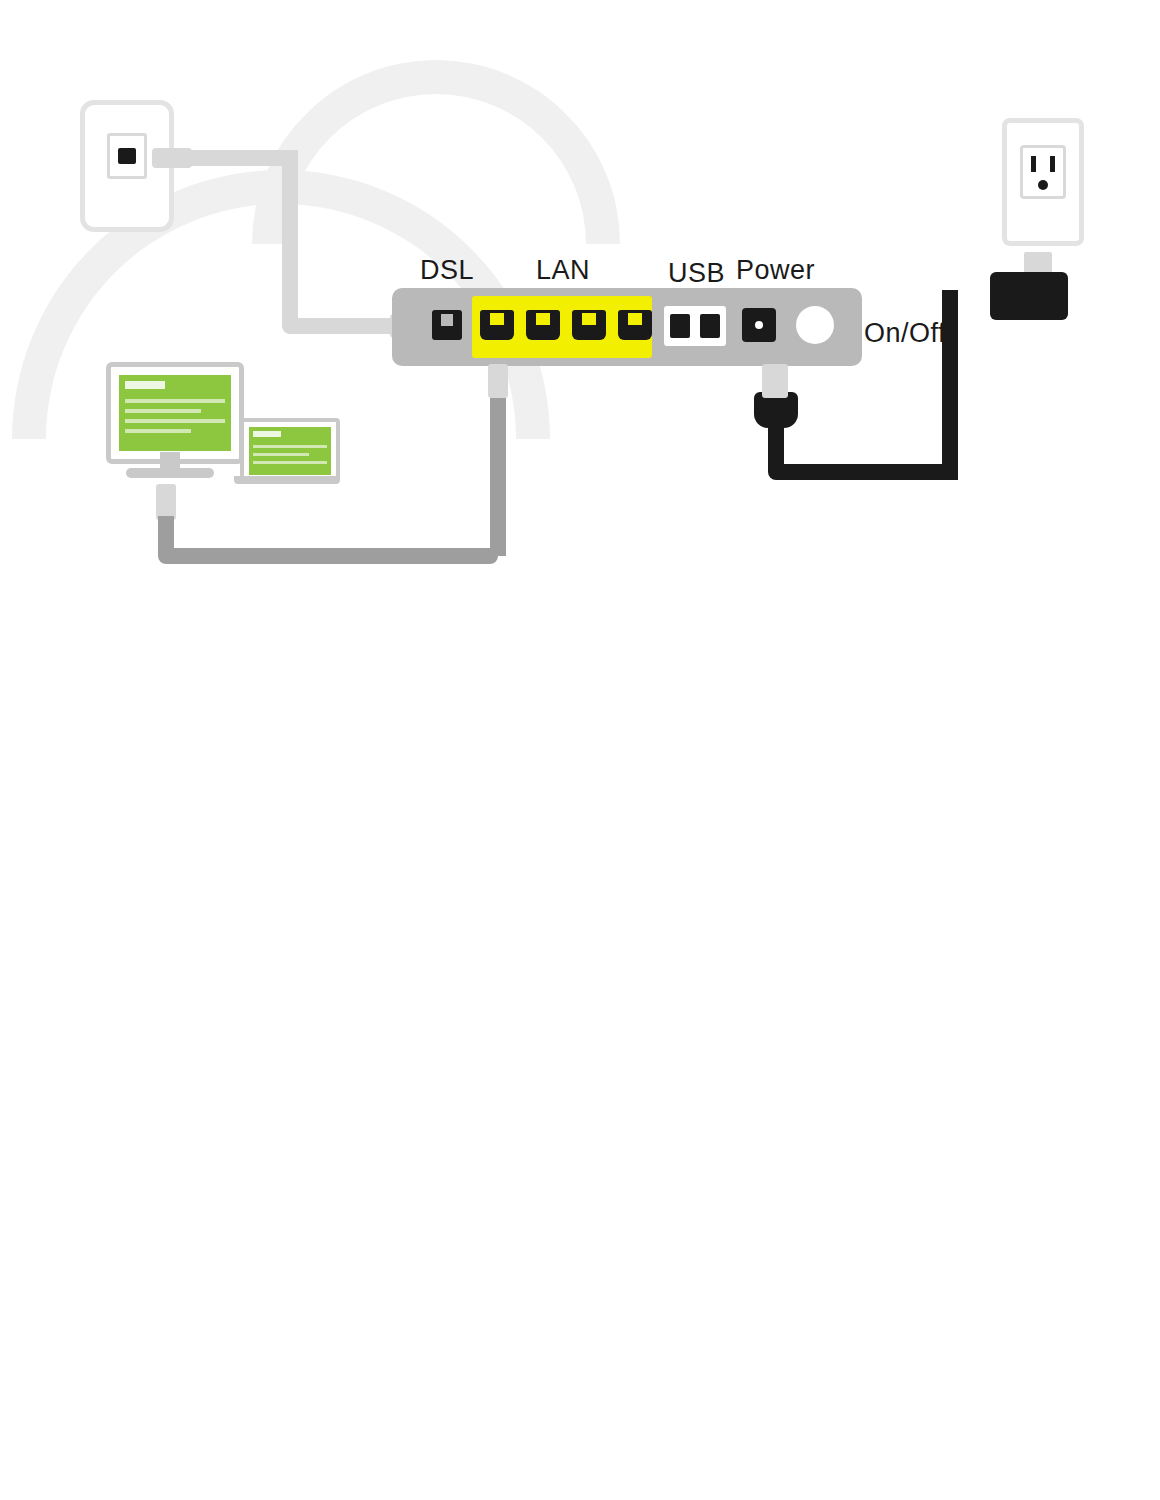DSL
LAN
USB
Power
On/Off